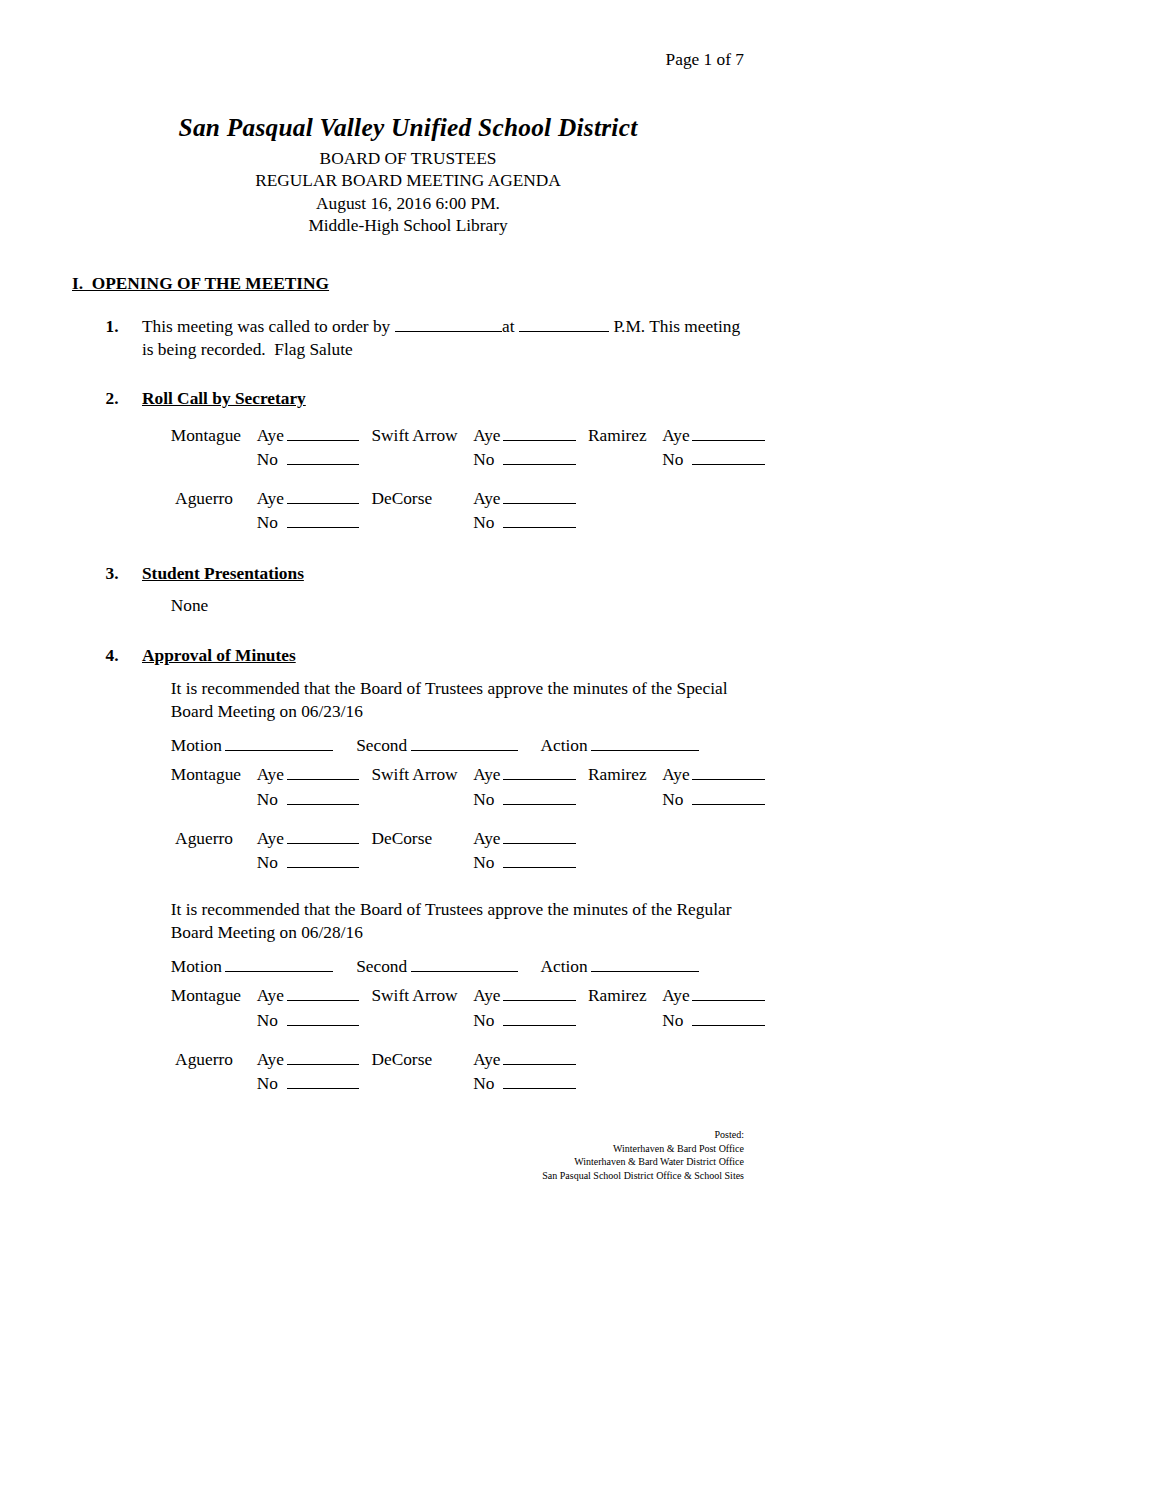Page 1 of 7
San Pasqual Valley Unified School District
BOARD OF TRUSTEES
REGULAR BOARD MEETING AGENDA
August 16, 2016 6:00 PM.
Middle-High School Library
I. OPENING OF THE MEETING
1.
This meeting was called to order by at P.M. This meeting is being recorded. Flag Salute
2. Roll Call by Secretary
| Montague | Aye | | | Swift Arrow | Aye | | | Ramirez | Aye | |
| | No | | | | No | | | | No | |
| Aguerro | Aye | | | DeCorse | Aye | | | | | |
| | No | | | | No | | | | | |
3. Student Presentations
None
4. Approval of Minutes
It is recommended that the Board of Trustees approve the minutes of the Special Board Meeting on 06/23/16
Motion Second Action
| Montague | Aye | | | Swift Arrow | Aye | | | Ramirez | Aye | |
| | No | | | | No | | | | No | |
| Aguerro | Aye | | | DeCorse | Aye | | | | | |
| | No | | | | No | | | | | |
It is recommended that the Board of Trustees approve the minutes of the Regular Board Meeting on 06/28/16
Motion Second Action
| Montague | Aye | | | Swift Arrow | Aye | | | Ramirez | Aye | |
| | No | | | | No | | | | No | |
| Aguerro | Aye | | | DeCorse | Aye | | | | | |
| | No | | | | No | | | | | |
Posted:
Winterhaven & Bard Post Office
Winterhaven & Bard Water District Office
San Pasqual School District Office & School Sites